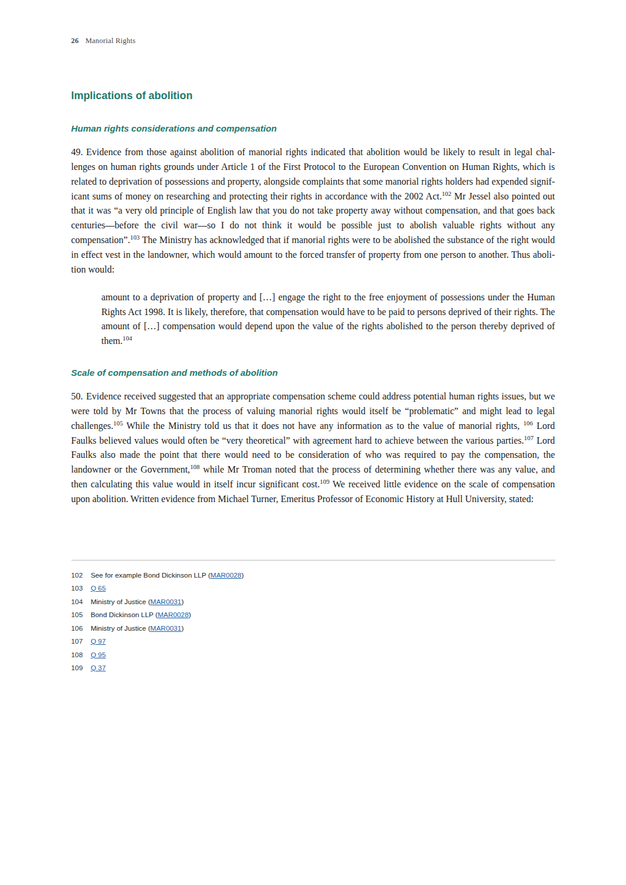26 Manorial Rights
Implications of abolition
Human rights considerations and compensation
49. Evidence from those against abolition of manorial rights indicated that abolition would be likely to result in legal challenges on human rights grounds under Article 1 of the First Protocol to the European Convention on Human Rights, which is related to deprivation of possessions and property, alongside complaints that some manorial rights holders had expended significant sums of money on researching and protecting their rights in accordance with the 2002 Act.102 Mr Jessel also pointed out that it was “a very old principle of English law that you do not take property away without compensation, and that goes back centuries—before the civil war—so I do not think it would be possible just to abolish valuable rights without any compensation”.103 The Ministry has acknowledged that if manorial rights were to be abolished the substance of the right would in effect vest in the landowner, which would amount to the forced transfer of property from one person to another. Thus abolition would:
amount to a deprivation of property and […] engage the right to the free enjoyment of possessions under the Human Rights Act 1998. It is likely, therefore, that compensation would have to be paid to persons deprived of their rights. The amount of […] compensation would depend upon the value of the rights abolished to the person thereby deprived of them.104
Scale of compensation and methods of abolition
50. Evidence received suggested that an appropriate compensation scheme could address potential human rights issues, but we were told by Mr Towns that the process of valuing manorial rights would itself be “problematic” and might lead to legal challenges.105 While the Ministry told us that it does not have any information as to the value of manorial rights, 106 Lord Faulks believed values would often be “very theoretical” with agreement hard to achieve between the various parties.107 Lord Faulks also made the point that there would need to be consideration of who was required to pay the compensation, the landowner or the Government,108 while Mr Troman noted that the process of determining whether there was any value, and then calculating this value would in itself incur significant cost.109 We received little evidence on the scale of compensation upon abolition. Written evidence from Michael Turner, Emeritus Professor of Economic History at Hull University, stated:
102 See for example Bond Dickinson LLP (MAR0028)
103 Q 65
104 Ministry of Justice (MAR0031)
105 Bond Dickinson LLP (MAR0028)
106 Ministry of Justice (MAR0031)
107 Q 97
108 Q 95
109 Q 37